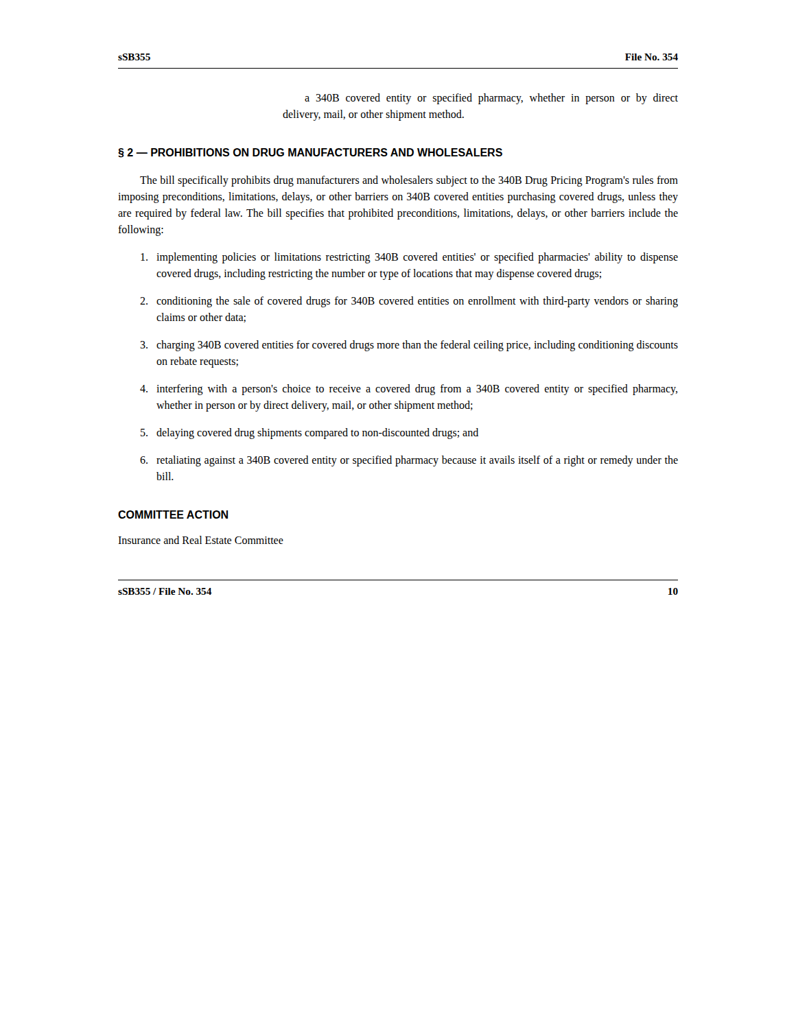sSB355 File No. 354
a 340B covered entity or specified pharmacy, whether in person or by direct delivery, mail, or other shipment method.
§ 2 — PROHIBITIONS ON DRUG MANUFACTURERS AND WHOLESALERS
The bill specifically prohibits drug manufacturers and wholesalers subject to the 340B Drug Pricing Program's rules from imposing preconditions, limitations, delays, or other barriers on 340B covered entities purchasing covered drugs, unless they are required by federal law. The bill specifies that prohibited preconditions, limitations, delays, or other barriers include the following:
implementing policies or limitations restricting 340B covered entities' or specified pharmacies' ability to dispense covered drugs, including restricting the number or type of locations that may dispense covered drugs;
conditioning the sale of covered drugs for 340B covered entities on enrollment with third-party vendors or sharing claims or other data;
charging 340B covered entities for covered drugs more than the federal ceiling price, including conditioning discounts on rebate requests;
interfering with a person's choice to receive a covered drug from a 340B covered entity or specified pharmacy, whether in person or by direct delivery, mail, or other shipment method;
delaying covered drug shipments compared to non-discounted drugs; and
retaliating against a 340B covered entity or specified pharmacy because it avails itself of a right or remedy under the bill.
COMMITTEE ACTION
Insurance and Real Estate Committee
sSB355 / File No. 354 10